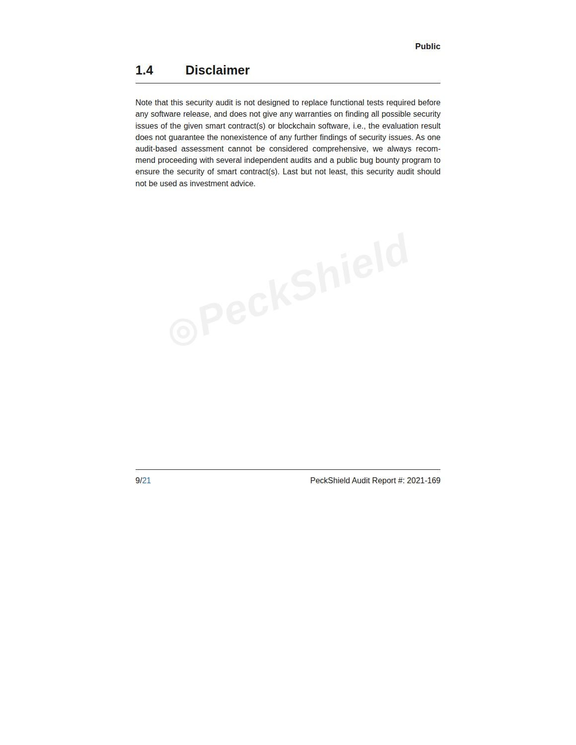Public
1.4 Disclaimer
Note that this security audit is not designed to replace functional tests required before any software release, and does not give any warranties on finding all possible security issues of the given smart contract(s) or blockchain software, i.e., the evaluation result does not guarantee the nonexistence of any further findings of security issues. As one audit-based assessment cannot be considered comprehensive, we always recommend proceeding with several independent audits and a public bug bounty program to ensure the security of smart contract(s). Last but not least, this security audit should not be used as investment advice.
◎PeckShield
9/21
PeckShield Audit Report #: 2021-169